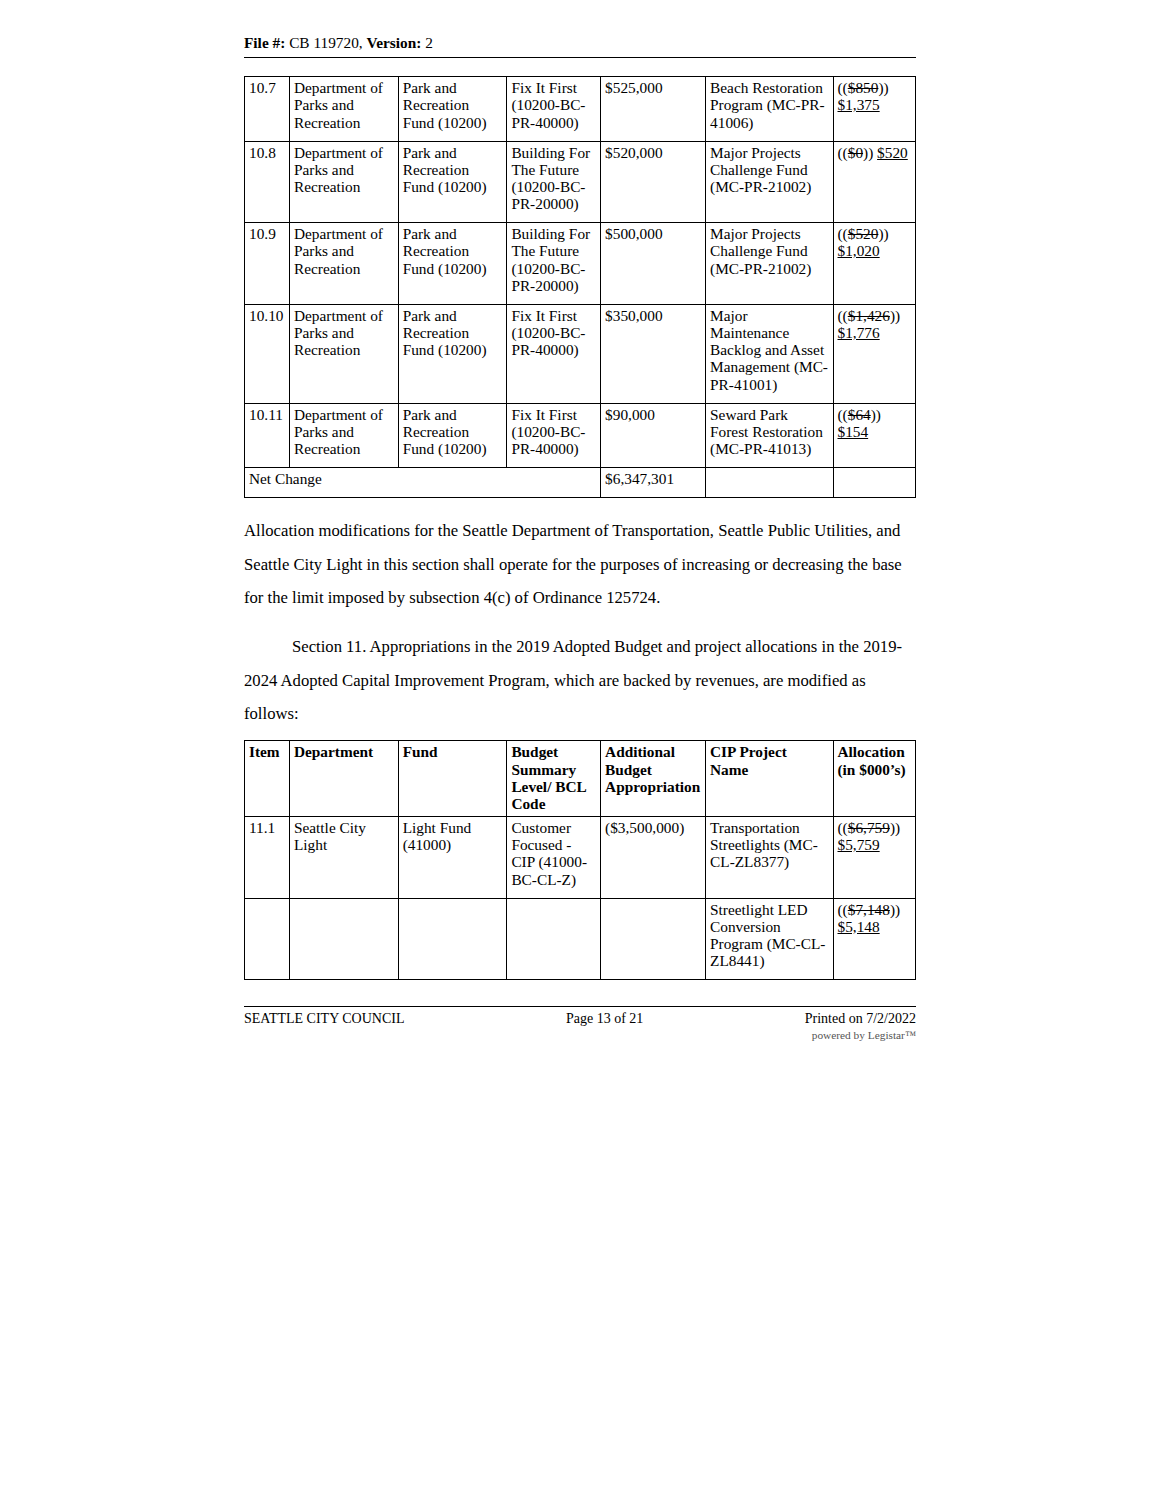File #: CB 119720, Version: 2
| 10.7 | Department of Parks and Recreation | Park and Recreation Fund (10200) | Fix It First (10200-BC-PR-40000) | $525,000 | Beach Restoration Program (MC-PR-41006) | (( $850 )) $1,375 |
| 10.8 | Department of Parks and Recreation | Park and Recreation Fund (10200) | Building For The Future (10200-BC-PR-20000) | $520,000 | Major Projects Challenge Fund (MC-PR-21002) | (( $0 )) $520 |
| 10.9 | Department of Parks and Recreation | Park and Recreation Fund (10200) | Building For The Future (10200-BC-PR-20000) | $500,000 | Major Projects Challenge Fund (MC-PR-21002) | (( $520 )) $1,020 |
| 10.10 | Department of Parks and Recreation | Park and Recreation Fund (10200) | Fix It First (10200-BC-PR-40000) | $350,000 | Major Maintenance Backlog and Asset Management (MC-PR-41001) | (( $1,426 )) $1,776 |
| 10.11 | Department of Parks and Recreation | Park and Recreation Fund (10200) | Fix It First (10200-BC-PR-40000) | $90,000 | Seward Park Forest Restoration (MC-PR-41013) | (( $64 )) $154 |
| Net Change | $6,347,301 | | |
Allocation modifications for the Seattle Department of Transportation, Seattle Public Utilities, and Seattle City Light in this section shall operate for the purposes of increasing or decreasing the base for the limit imposed by subsection 4(c) of Ordinance 125724.
Section 11. Appropriations in the 2019 Adopted Budget and project allocations in the 2019-2024 Adopted Capital Improvement Program, which are backed by revenues, are modified as follows:
| Item | Department | Fund | Budget Summary Level/ BCL Code | Additional Budget Appropriation | CIP Project Name | Allocation (in $000’s) |
| --- | --- | --- | --- | --- | --- | --- |
| 11.1 | Seattle City Light | Light Fund (41000) | Customer Focused - CIP (41000-BC-CL-Z) | ($3,500,000) | Transportation Streetlights (MC-CL-ZL8377) | (( $6,759 )) $5,759 |
| | | | | | Streetlight LED Conversion Program (MC-CL-ZL8441) | (( $7,148 )) $5,148 |
SEATTLE CITY COUNCIL
Page 13 of 21
Printed on 7/2/2022
powered by Legistar™